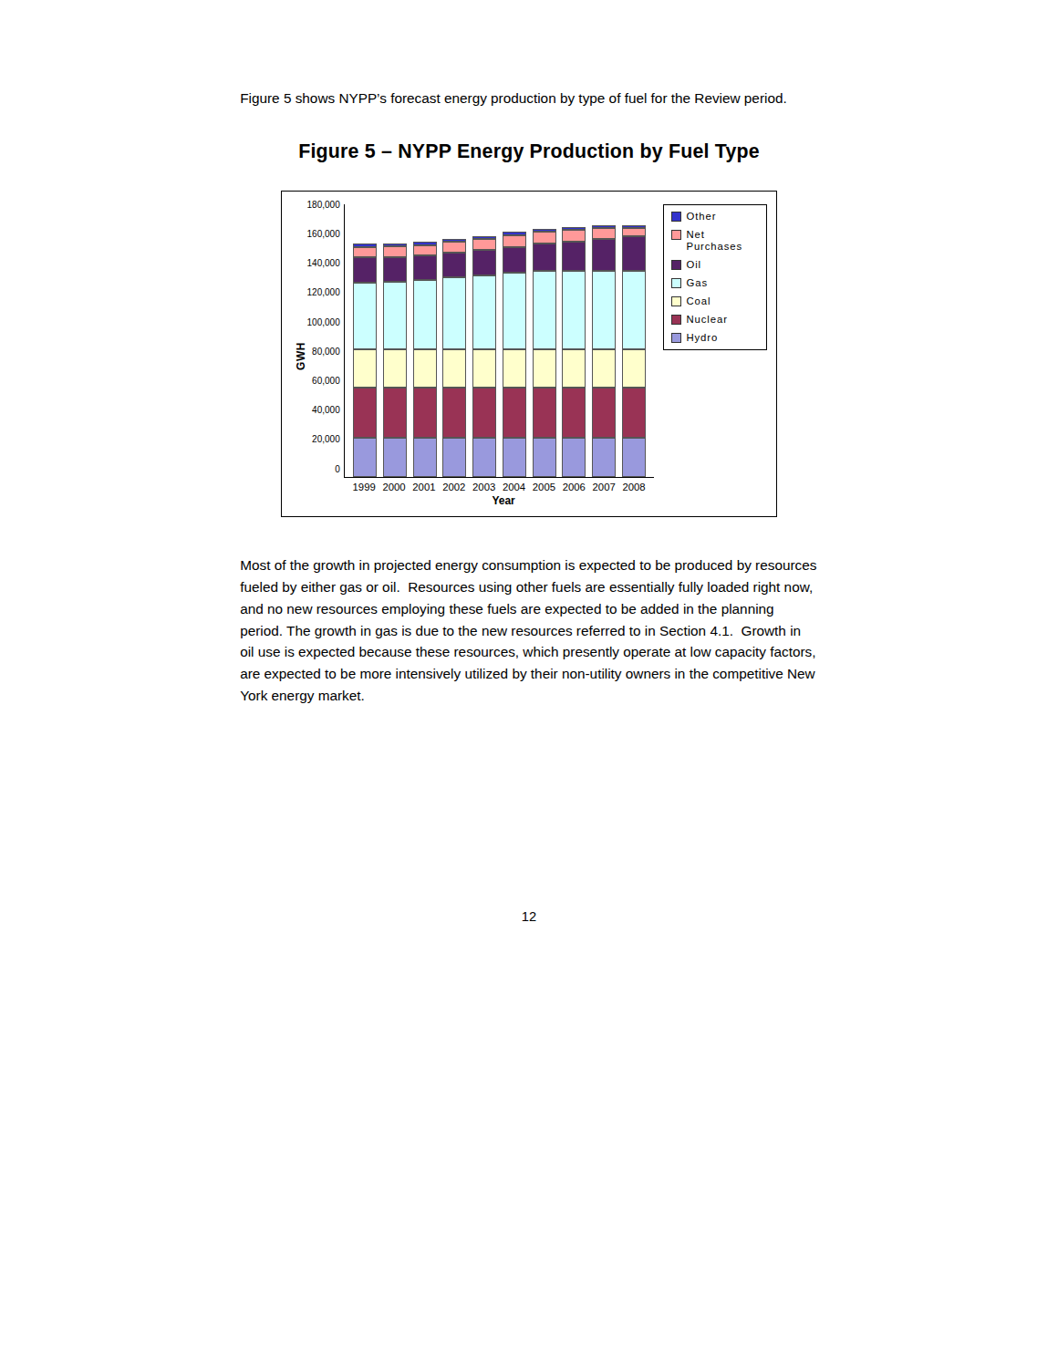Figure 5 shows NYPP’s forecast energy production by type of fuel for the Review period.
Figure 5 – NYPP Energy Production by Fuel Type
GWH
180,000 160,000 140,000 120,000 100,000 80,000 60,000 40,000 20,000 0
1999 2000 2001 2002 2003 2004 2005 2006 2007 2008
Year
Other
Net
Purchases
Oil
Gas
Coal
Nuclear
Hydro
Most of the growth in projected energy consumption is expected to be produced by resources fueled by either gas or oil. Resources using other fuels are essentially fully loaded right now, and no new resources employing these fuels are expected to be added in the planning period. The growth in gas is due to the new resources referred to in Section 4.1. Growth in oil use is expected because these resources, which presently operate at low capacity factors, are expected to be more intensively utilized by their non-utility owners in the competitive New York energy market.
12